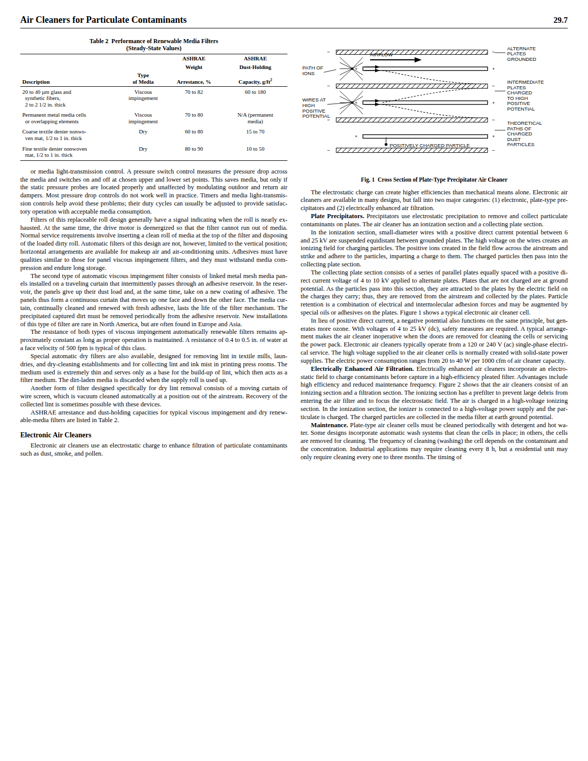Air Cleaners for Particulate Contaminants
29.7
Table 2 Performance of Renewable Media Filters
(Steady-State Values)
| | | ASHRAE | ASHRAE |
| --- | --- | --- | --- |
| Weight | Dust-Holding |
| Description | Type of Media | Arrestance, % | Capacity, g/ft 2 |
| 20 to 40 µm glass and synthetic fibers, 2 to 2 1/2 in. thick | Viscous impingement | 70 to 82 | 60 to 180 |
| Permanent metal media cells or overlapping elements | Viscous impingement | 70 to 80 | N/A (permanent media) |
| Coarse textile denier nonwo- ven mat, 1/2 to 1 in. thick | Dry | 60 to 80 | 15 to 70 |
| Fine textile denier nonwoven mat, 1/2 to 1 in. thick | Dry | 80 to 90 | 10 to 50 |
or media light-transmission control. A pressure switch control measures the pressure drop across the media and switches on and off at chosen upper and lower set points. This saves media, but only if the static pressure probes are located properly and unaffected by modulating outdoor and return air dampers. Most pressure drop controls do not work well in practice. Timers and media light-transmission controls help avoid these problems; their duty cycles can usually be adjusted to provide satisfactory operation with acceptable media consumption.
Filters of this replaceable roll design generally have a signal indicating when the roll is nearly exhausted. At the same time, the drive motor is deenergized so that the filter cannot run out of media. Normal service requirements involve inserting a clean roll of media at the top of the filter and disposing of the loaded dirty roll. Automatic filters of this design are not, however, limited to the vertical position; horizontal arrangements are available for makeup air and air-conditioning units. Adhesives must have qualities similar to those for panel viscous impingement filters, and they must withstand media compression and endure long storage.
The second type of automatic viscous impingement filter consists of linked metal mesh media panels installed on a traveling curtain that intermittently passes through an adhesive reservoir. In the reservoir, the panels give up their dust load and, at the same time, take on a new coating of adhesive. The panels thus form a continuous curtain that moves up one face and down the other face. The media curtain, continually cleaned and renewed with fresh adhesive, lasts the life of the filter mechanism. The precipitated captured dirt must be removed periodically from the adhesive reservoir. New installations of this type of filter are rare in North America, but are often found in Europe and Asia.
The resistance of both types of viscous impingement automatically renewable filters remains approximately constant as long as proper operation is maintained. A resistance of 0.4 to 0.5 in. of water at a face velocity of 500 fpm is typical of this class.
Special automatic dry filters are also available, designed for removing lint in textile mills, laundries, and dry-cleaning establishments and for collecting lint and ink mist in printing press rooms. The medium used is extremely thin and serves only as a base for the build-up of lint, which then acts as a filter medium. The dirt-laden media is discarded when the supply roll is used up.
Another form of filter designed specifically for dry lint removal consists of a moving curtain of wire screen, which is vacuum cleaned automatically at a position out of the airstream. Recovery of the collected lint is sometimes possible with these devices.
ASHRAE arrestance and dust-holding capacities for typical viscous impingement and dry renewable-media filters are listed in Table 2.
Electronic Air Cleaners
Electronic air cleaners use an electrostatic charge to enhance filtration of particulate contaminants such as dust, smoke, and pollen.
− − + + − − + + − − + + − − AIRFLOW POSITIVELY CHARGED PARTICLE PATH OF IONS WIRES AT HIGH POSITIVE POTENTIAL ALTERNATE PLATES GROUNDED INTERMEDIATE PLATES CHARGED TO HIGH POSITIVE POTENTIAL THEORETICAL PATHS OF CHARGED DUST PARTICLES
Fig. 1 Cross Section of Plate-Type Precipitator Air Cleaner
The electrostatic charge can create higher efficiencies than mechanical means alone. Electronic air cleaners are available in many designs, but fall into two major categories: (1) electronic, plate-type precipitators and (2) electrically enhanced air filtration.
Plate Precipitators. Precipitators use electrostatic precipitation to remove and collect particulate contaminants on plates. The air cleaner has an ionization section and a collecting plate section.
In the ionization section, small-diameter wires with a positive direct current potential between 6 and 25 kV are suspended equidistant between grounded plates. The high voltage on the wires creates an ionizing field for charging particles. The positive ions created in the field flow across the airstream and strike and adhere to the particles, imparting a charge to them. The charged particles then pass into the collecting plate section.
The collecting plate section consists of a series of parallel plates equally spaced with a positive direct current voltage of 4 to 10 kV applied to alternate plates. Plates that are not charged are at ground potential. As the particles pass into this section, they are attracted to the plates by the electric field on the charges they carry; thus, they are removed from the airstream and collected by the plates. Particle retention is a combination of electrical and intermolecular adhesion forces and may be augmented by special oils or adhesives on the plates. Figure 1 shows a typical electronic air cleaner cell.
In lieu of positive direct current, a negative potential also functions on the same principle, but generates more ozone. With voltages of 4 to 25 kV (dc), safety measures are required. A typical arrangement makes the air cleaner inoperative when the doors are removed for cleaning the cells or servicing the power pack. Electronic air cleaners typically operate from a 120 or 240 V (ac) single-phase electrical service. The high voltage supplied to the air cleaner cells is normally created with solid-state power supplies. The electric power consumption ranges from 20 to 40 W per 1000 cfm of air cleaner capacity.
Electrically Enhanced Air Filtration. Electrically enhanced air cleaners incorporate an electrostatic field to charge contaminants before capture in a high-efficiency pleated filter. Advantages include high efficiency and reduced maintenance frequency. Figure 2 shows that the air cleaners consist of an ionizing section and a filtration section. The ionizing section has a prefilter to prevent large debris from entering the air filter and to focus the electrostatic field. The air is charged in a high-voltage ionizing section. In the ionization section, the ionizer is connected to a high-voltage power supply and the particulate is charged. The charged particles are collected in the media filter at earth ground potential.
Maintenance. Plate-type air cleaner cells must be cleaned periodically with detergent and hot water. Some designs incorporate automatic wash systems that clean the cells in place; in others, the cells are removed for cleaning. The frequency of cleaning (washing) the cell depends on the contaminant and the concentration. Industrial applications may require cleaning every 8 h, but a residential unit may only require cleaning every one to three months. The timing of